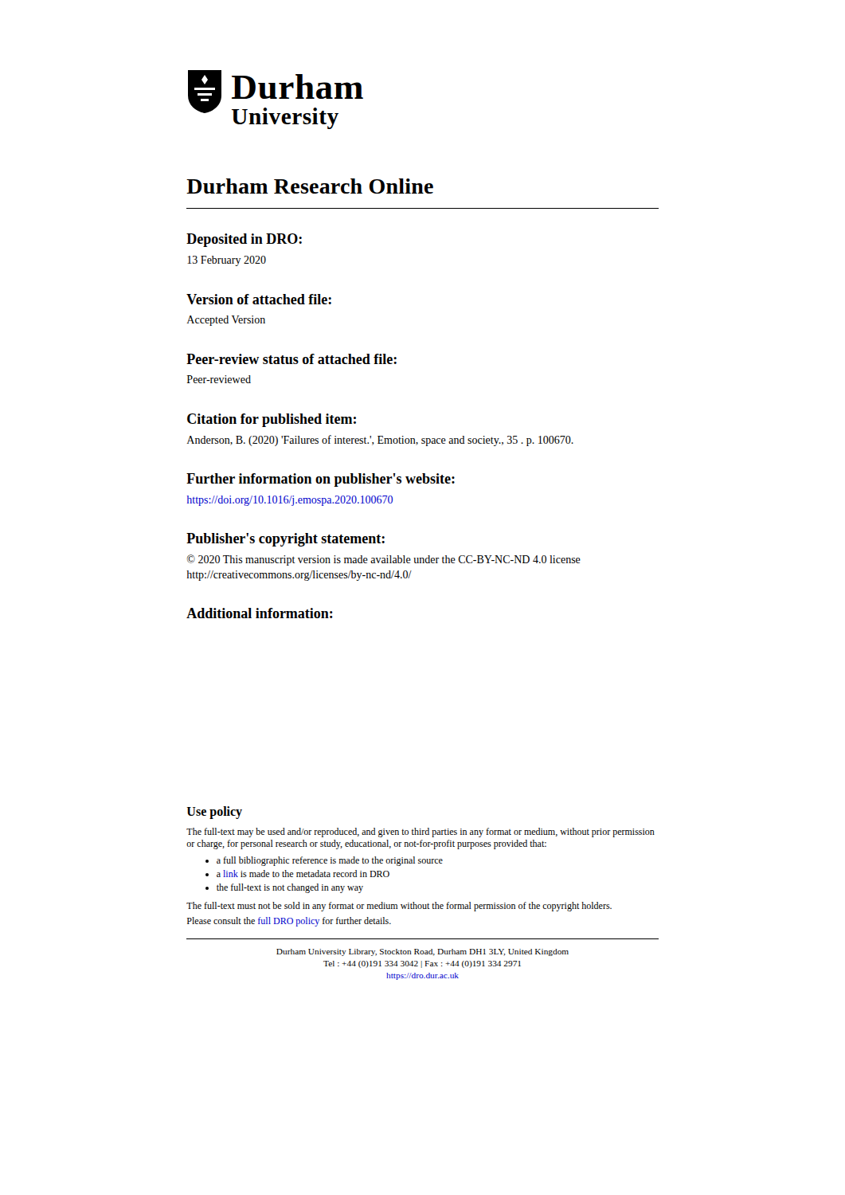Durham University
Durham Research Online
Deposited in DRO:
13 February 2020
Version of attached file:
Accepted Version
Peer-review status of attached file:
Peer-reviewed
Citation for published item:
Anderson, B. (2020) 'Failures of interest.', Emotion, space and society., 35 . p. 100670.
Further information on publisher's website:
https://doi.org/10.1016/j.emospa.2020.100670
Publisher's copyright statement:
© 2020 This manuscript version is made available under the CC-BY-NC-ND 4.0 license
http://creativecommons.org/licenses/by-nc-nd/4.0/
Additional information:
Use policy
The full-text may be used and/or reproduced, and given to third parties in any format or medium, without prior permission or charge, for personal research or study, educational, or not-for-profit purposes provided that:
a full bibliographic reference is made to the original source
a link is made to the metadata record in DRO
the full-text is not changed in any way
The full-text must not be sold in any format or medium without the formal permission of the copyright holders.
Please consult the full DRO policy for further details.
Durham University Library, Stockton Road, Durham DH1 3LY, United Kingdom
Tel : +44 (0)191 334 3042 | Fax : +44 (0)191 334 2971
https://dro.dur.ac.uk